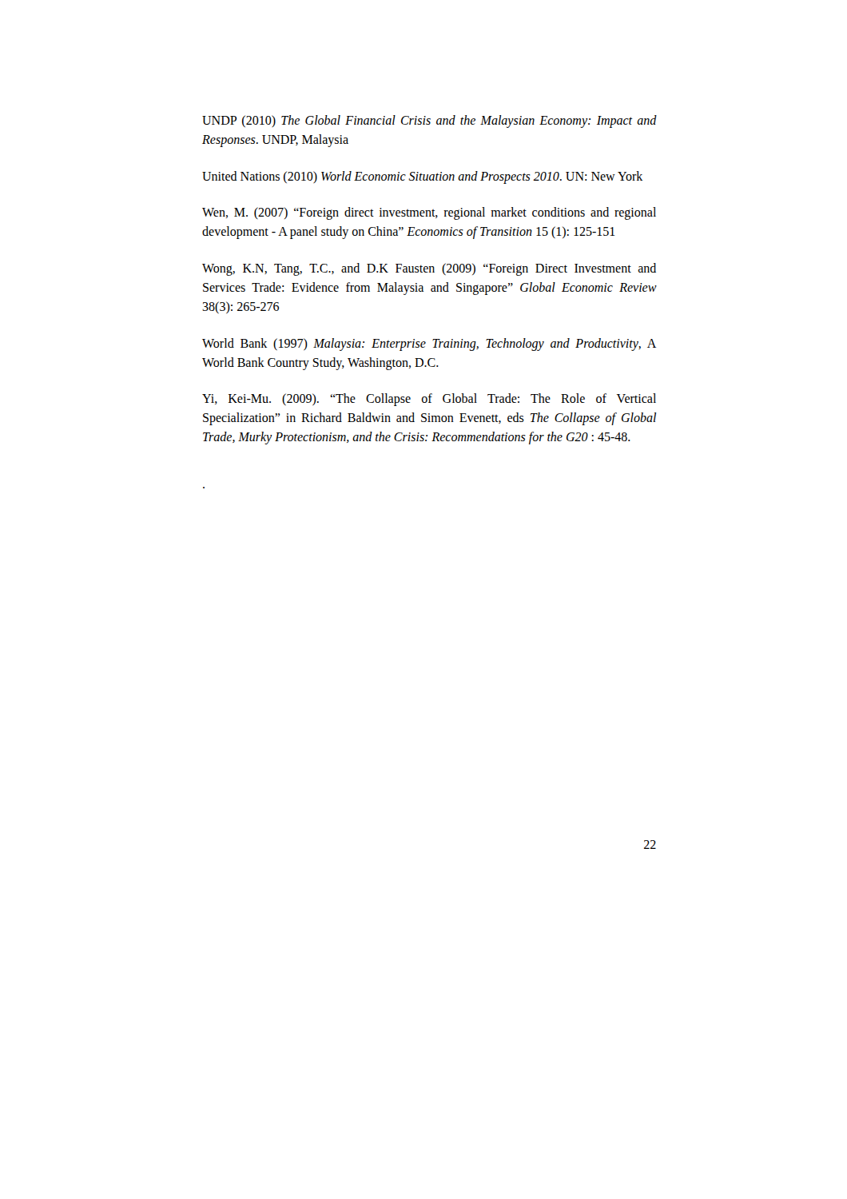UNDP (2010) The Global Financial Crisis and the Malaysian Economy: Impact and Responses. UNDP, Malaysia
United Nations (2010) World Economic Situation and Prospects 2010. UN: New York
Wen, M. (2007) “Foreign direct investment, regional market conditions and regional development - A panel study on China” Economics of Transition 15 (1): 125-151
Wong, K.N, Tang, T.C., and D.K Fausten (2009) “Foreign Direct Investment and Services Trade: Evidence from Malaysia and Singapore” Global Economic Review 38(3): 265-276
World Bank (1997) Malaysia: Enterprise Training, Technology and Productivity, A World Bank Country Study, Washington, D.C.
Yi, Kei-Mu. (2009). “The Collapse of Global Trade: The Role of Vertical Specialization” in Richard Baldwin and Simon Evenett, eds The Collapse of Global Trade, Murky Protectionism, and the Crisis: Recommendations for the G20 : 45-48.
.
22